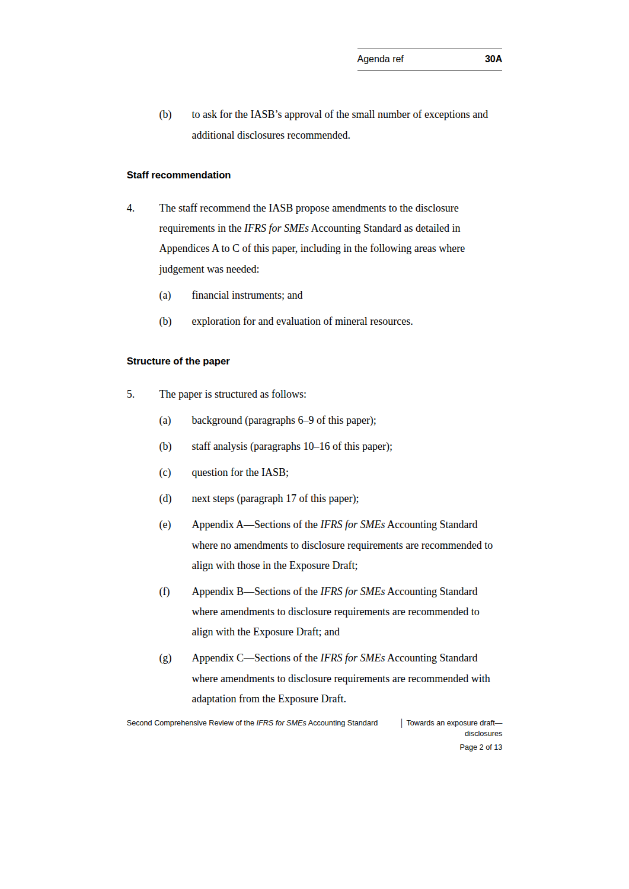Agenda ref 30A
(b) to ask for the IASB’s approval of the small number of exceptions and additional disclosures recommended.
Staff recommendation
4. The staff recommend the IASB propose amendments to the disclosure requirements in the IFRS for SMEs Accounting Standard as detailed in Appendices A to C of this paper, including in the following areas where judgement was needed:
(a) financial instruments; and
(b) exploration for and evaluation of mineral resources.
Structure of the paper
5. The paper is structured as follows:
(a) background (paragraphs 6–9 of this paper);
(b) staff analysis (paragraphs 10–16 of this paper);
(c) question for the IASB;
(d) next steps (paragraph 17 of this paper);
(e) Appendix A—Sections of the IFRS for SMEs Accounting Standard where no amendments to disclosure requirements are recommended to align with those in the Exposure Draft;
(f) Appendix B—Sections of the IFRS for SMEs Accounting Standard where amendments to disclosure requirements are recommended to align with the Exposure Draft; and
(g) Appendix C—Sections of the IFRS for SMEs Accounting Standard where amendments to disclosure requirements are recommended with adaptation from the Exposure Draft.
Second Comprehensive Review of the IFRS for SMEs Accounting Standard │ Towards an exposure draft—
disclosures
Page 2 of 13